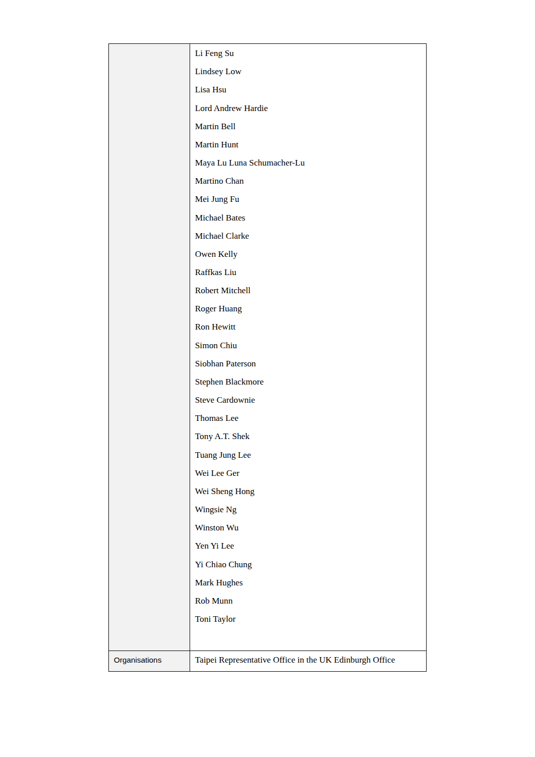| | Li Feng Su Lindsey Low Lisa Hsu Lord Andrew Hardie Martin Bell Martin Hunt Maya Lu Luna Schumacher-Lu Martino Chan Mei Jung Fu Michael Bates Michael Clarke Owen Kelly Raffkas Liu Robert Mitchell Roger Huang Ron Hewitt Simon Chiu Siobhan Paterson Stephen Blackmore Steve Cardownie Thomas Lee Tony A.T. Shek Tuang Jung Lee Wei Lee Ger Wei Sheng Hong Wingsie Ng Winston Wu Yen Yi Lee Yi Chiao Chung Mark Hughes Rob Munn Toni Taylor |
| Organisations | Taipei Representative Office in the UK Edinburgh Office |